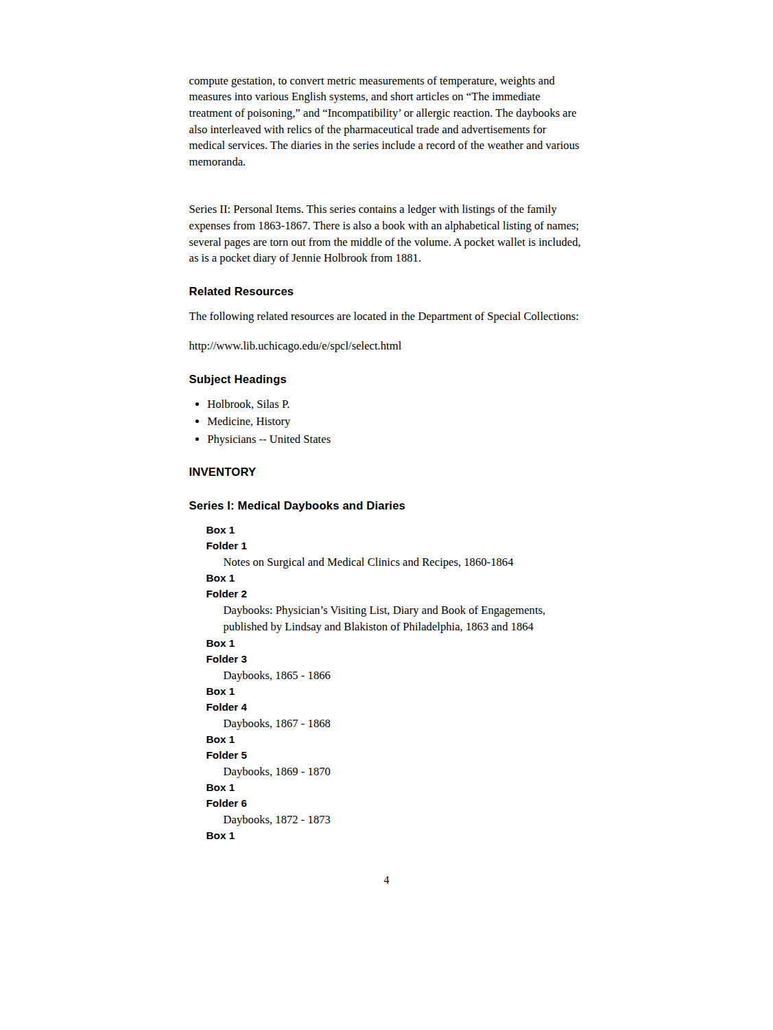compute gestation, to convert metric measurements of temperature, weights and measures into various English systems, and short articles on “The immediate treatment of poisoning,” and “Incompatibility’ or allergic reaction. The daybooks are also interleaved with relics of the pharmaceutical trade and advertisements for medical services. The diaries in the series include a record of the weather and various memoranda.
Series II: Personal Items. This series contains a ledger with listings of the family expenses from 1863-1867. There is also a book with an alphabetical listing of names; several pages are torn out from the middle of the volume. A pocket wallet is included, as is a pocket diary of Jennie Holbrook from 1881.
Related Resources
The following related resources are located in the Department of Special Collections:
http://www.lib.uchicago.edu/e/spcl/select.html
Subject Headings
Holbrook, Silas P.
Medicine, History
Physicians -- United States
INVENTORY
Series I: Medical Daybooks and Diaries
Box 1
Folder 1
Notes on Surgical and Medical Clinics and Recipes, 1860-1864
Box 1
Folder 2
Daybooks: Physician’s Visiting List, Diary and Book of Engagements, published by Lindsay and Blakiston of Philadelphia, 1863 and 1864
Box 1
Folder 3
Daybooks, 1865 - 1866
Box 1
Folder 4
Daybooks, 1867 - 1868
Box 1
Folder 5
Daybooks, 1869 - 1870
Box 1
Folder 6
Daybooks, 1872 - 1873
Box 1
4